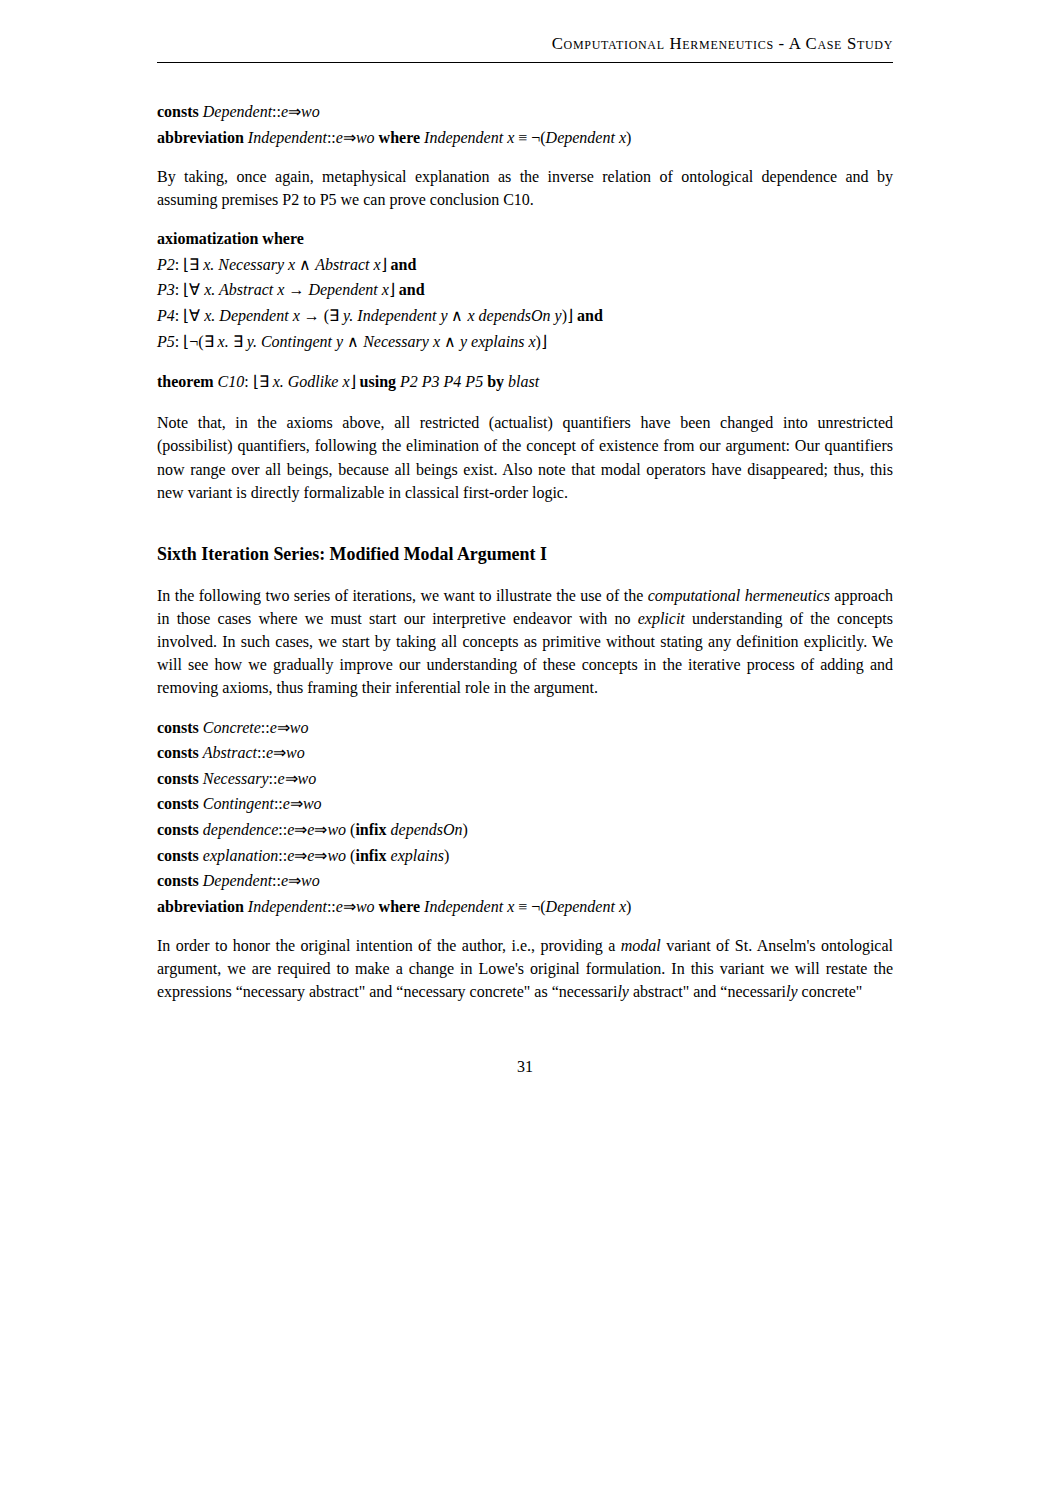Computational Hermeneutics - A Case Study
consts Dependent::e⇒wo
abbreviation Independent::e⇒wo where Independent x ≡ ¬(Dependent x)
By taking, once again, metaphysical explanation as the inverse relation of ontological dependence and by assuming premises P2 to P5 we can prove conclusion C10.
axiomatization where
P2: ⌊∃ x. Necessary x ∧ Abstract x⌋ and
P3: ⌊∀ x. Abstract x → Dependent x⌋ and
P4: ⌊∀ x. Dependent x → (∃ y. Independent y ∧ x dependsOn y)⌋ and
P5: ⌊¬(∃ x. ∃ y. Contingent y ∧ Necessary x ∧ y explains x)⌋
theorem C10: ⌊∃ x. Godlike x⌋ using P2 P3 P4 P5 by blast
Note that, in the axioms above, all restricted (actualist) quantifiers have been changed into unrestricted (possibilist) quantifiers, following the elimination of the concept of existence from our argument: Our quantifiers now range over all beings, because all beings exist. Also note that modal operators have disappeared; thus, this new variant is directly formalizable in classical first-order logic.
Sixth Iteration Series: Modified Modal Argument I
In the following two series of iterations, we want to illustrate the use of the computational hermeneutics approach in those cases where we must start our interpretive endeavor with no explicit understanding of the concepts involved. In such cases, we start by taking all concepts as primitive without stating any definition explicitly. We will see how we gradually improve our understanding of these concepts in the iterative process of adding and removing axioms, thus framing their inferential role in the argument.
consts Concrete::e⇒wo
consts Abstract::e⇒wo
consts Necessary::e⇒wo
consts Contingent::e⇒wo
consts dependence::e⇒e⇒wo (infix dependsOn)
consts explanation::e⇒e⇒wo (infix explains)
consts Dependent::e⇒wo
abbreviation Independent::e⇒wo where Independent x ≡ ¬(Dependent x)
In order to honor the original intention of the author, i.e., providing a modal variant of St. Anselm's ontological argument, we are required to make a change in Lowe's original formulation. In this variant we will restate the expressions “necessary abstract" and “necessary concrete" as “necessarily abstract" and “necessarily concrete"
31